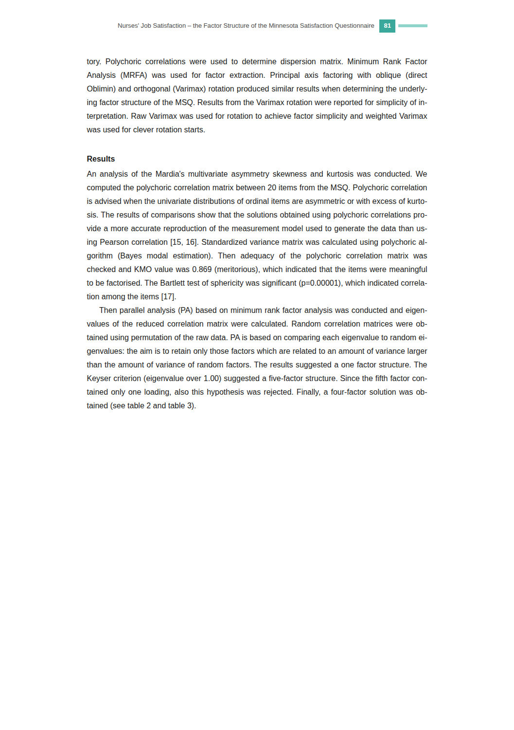Nurses' Job Satisfaction – the Factor Structure of the Minnesota Satisfaction Questionnaire 81
tory. Polychoric correlations were used to determine dispersion matrix. Minimum Rank Factor Analysis (MRFA) was used for factor extraction. Principal axis factoring with oblique (direct Oblimin) and orthogonal (Varimax) rotation produced similar results when determining the underlying factor structure of the MSQ. Results from the Varimax rotation were reported for simplicity of interpretation. Raw Varimax was used for rotation to achieve factor simplicity and weighted Varimax was used for clever rotation starts.
Results
An analysis of the Mardia's multivariate asymmetry skewness and kurtosis was conducted. We computed the polychoric correlation matrix between 20 items from the MSQ. Polychoric correlation is advised when the univariate distributions of ordinal items are asymmetric or with excess of kurtosis. The results of comparisons show that the solutions obtained using polychoric correlations provide a more accurate reproduction of the measurement model used to generate the data than using Pearson correlation [15, 16]. Standardized variance matrix was calculated using polychoric algorithm (Bayes modal estimation). Then adequacy of the polychoric correlation matrix was checked and KMO value was 0.869 (meritorious), which indicated that the items were meaningful to be factorised. The Bartlett test of sphericity was significant (p=0.00001), which indicated correlation among the items [17].
Then parallel analysis (PA) based on minimum rank factor analysis was conducted and eigenvalues of the reduced correlation matrix were calculated. Random correlation matrices were obtained using permutation of the raw data. PA is based on comparing each eigenvalue to random eigenvalues: the aim is to retain only those factors which are related to an amount of variance larger than the amount of variance of random factors. The results suggested a one factor structure. The Keyser criterion (eigenvalue over 1.00) suggested a five-factor structure. Since the fifth factor contained only one loading, also this hypothesis was rejected. Finally, a four-factor solution was obtained (see table 2 and table 3).